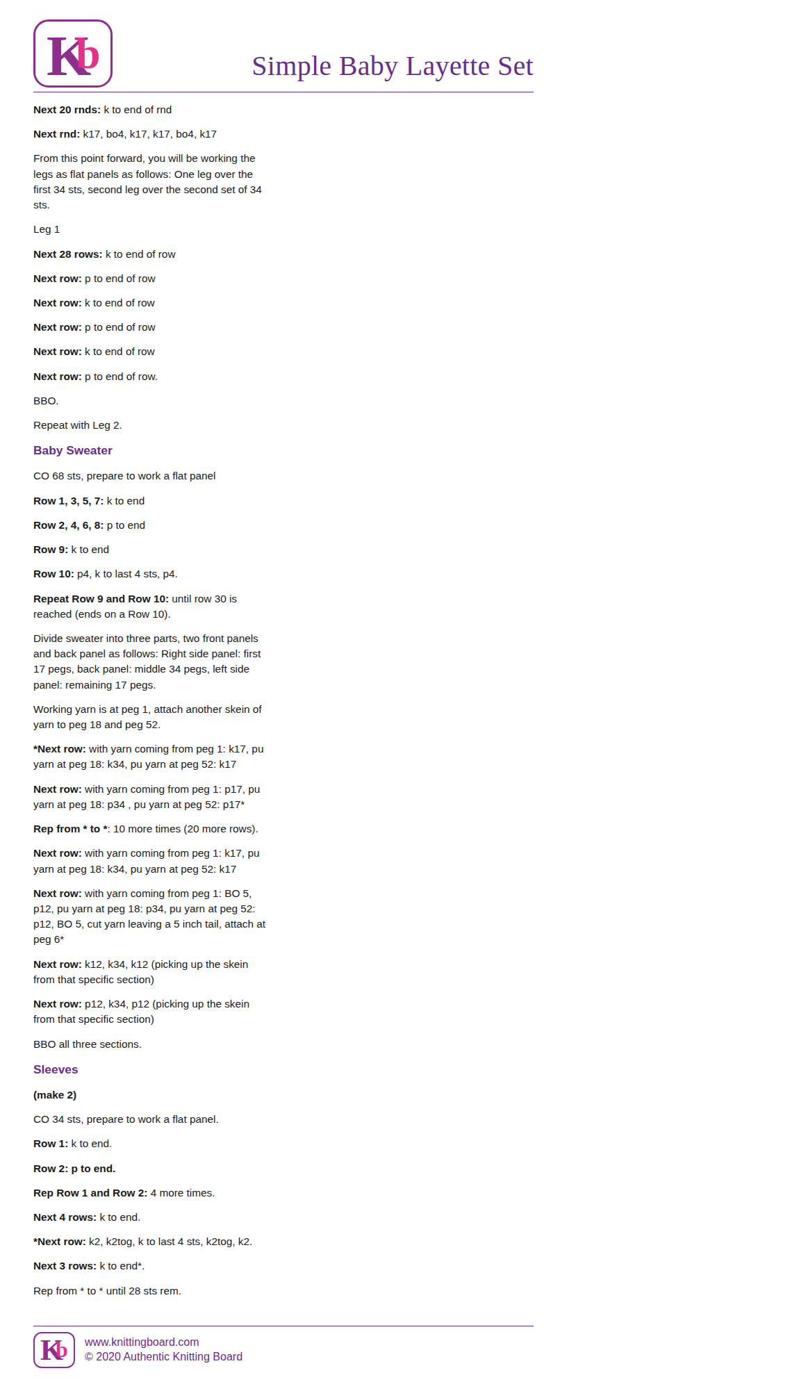Kb
Simple Baby Layette Set
Next 20 rnds: k to end of rnd
Next rnd: k17, bo4, k17, k17, bo4, k17
From this point forward, you will be working the legs as flat panels as follows: One leg over the first 34 sts, second leg over the second set of 34 sts.
Leg 1
Next 28 rows: k to end of row
Next row: p to end of row
Next row: k to end of row
Next row: p to end of row
Next row: k to end of row
Next row: p to end of row.
BBO.
Repeat with Leg 2.
Baby Sweater
CO 68 sts, prepare to work a flat panel
Row 1, 3, 5, 7: k to end
Row 2, 4, 6, 8: p to end
Row 9: k to end
Row 10: p4, k to last 4 sts, p4.
Repeat Row 9 and Row 10: until row 30 is reached (ends on a Row 10).
Divide sweater into three parts, two front panels and back panel as follows: Right side panel: first 17 pegs, back panel: middle 34 pegs, left side panel: remaining 17 pegs.
Working yarn is at peg 1, attach another skein of yarn to peg 18 and peg 52.
*Next row: with yarn coming from peg 1: k17, pu yarn at peg 18: k34, pu yarn at peg 52: k17
Next row: with yarn coming from peg 1: p17, pu yarn at peg 18: p34 , pu yarn at peg 52: p17*
Rep from * to *: 10 more times (20 more rows).
Next row: with yarn coming from peg 1: k17, pu yarn at peg 18: k34, pu yarn at peg 52: k17
Next row: with yarn coming from peg 1: BO 5, p12, pu yarn at peg 18: p34, pu yarn at peg 52: p12, BO 5, cut yarn leaving a 5 inch tail, attach at peg 6*
Next row: k12, k34, k12 (picking up the skein from that specific section)
Next row: p12, k34, p12 (picking up the skein from that specific section)
BBO all three sections.
Sleeves
(make 2)
CO 34 sts, prepare to work a flat panel.
Row 1: k to end.
Row 2: p to end.
Rep Row 1 and Row 2: 4 more times.
Next 4 rows: k to end.
*Next row: k2, k2tog, k to last 4 sts, k2tog, k2.
Next 3 rows: k to end*.
Rep from * to * until 28 sts rem.
Kb
www.knittingboard.com
© 2020 Authentic Knitting Board